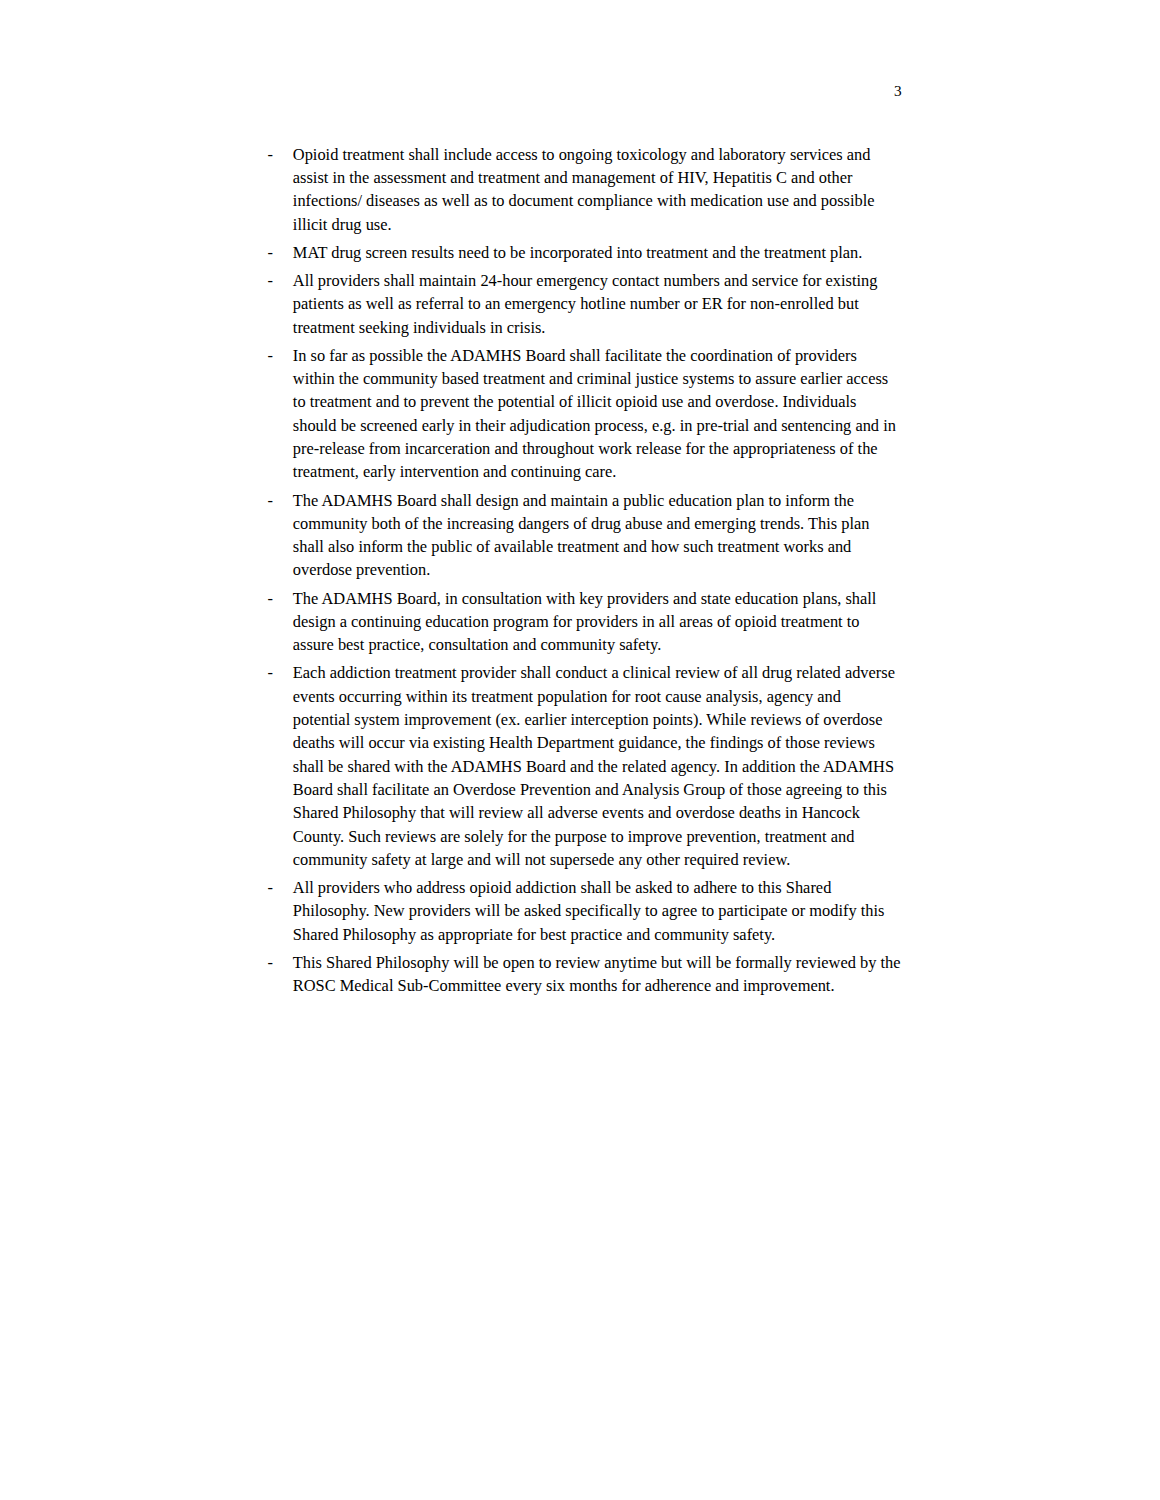3
Opioid treatment shall include access to ongoing toxicology and laboratory services and assist in the assessment and treatment and management of HIV, Hepatitis C and other infections/ diseases as well as to document compliance with medication use and possible illicit drug use.
MAT drug screen results need to be incorporated into treatment and the treatment plan.
All providers shall maintain 24-hour emergency contact numbers and service for existing patients as well as referral to an emergency hotline number or ER for non-enrolled but treatment seeking individuals in crisis.
In so far as possible the ADAMHS Board shall facilitate the coordination of providers within the community based treatment and criminal justice systems to assure earlier access to treatment and to prevent the potential of illicit opioid use and overdose. Individuals should be screened early in their adjudication process, e.g. in pre-trial and sentencing and in pre-release from incarceration and throughout work release for the appropriateness of the treatment, early intervention and continuing care.
The ADAMHS Board shall design and maintain a public education plan to inform the community both of the increasing dangers of drug abuse and emerging trends. This plan shall also inform the public of available treatment and how such treatment works and overdose prevention.
The ADAMHS Board, in consultation with key providers and state education plans, shall design a continuing education program for providers in all areas of opioid treatment to assure best practice, consultation and community safety.
Each addiction treatment provider shall conduct a clinical review of all drug related adverse events occurring within its treatment population for root cause analysis, agency and potential system improvement (ex. earlier interception points). While reviews of overdose deaths will occur via existing Health Department guidance, the findings of those reviews shall be shared with the ADAMHS Board and the related agency. In addition the ADAMHS Board shall facilitate an Overdose Prevention and Analysis Group of those agreeing to this Shared Philosophy that will review all adverse events and overdose deaths in Hancock County. Such reviews are solely for the purpose to improve prevention, treatment and community safety at large and will not supersede any other required review.
All providers who address opioid addiction shall be asked to adhere to this Shared Philosophy. New providers will be asked specifically to agree to participate or modify this Shared Philosophy as appropriate for best practice and community safety.
This Shared Philosophy will be open to review anytime but will be formally reviewed by the ROSC Medical Sub-Committee every six months for adherence and improvement.